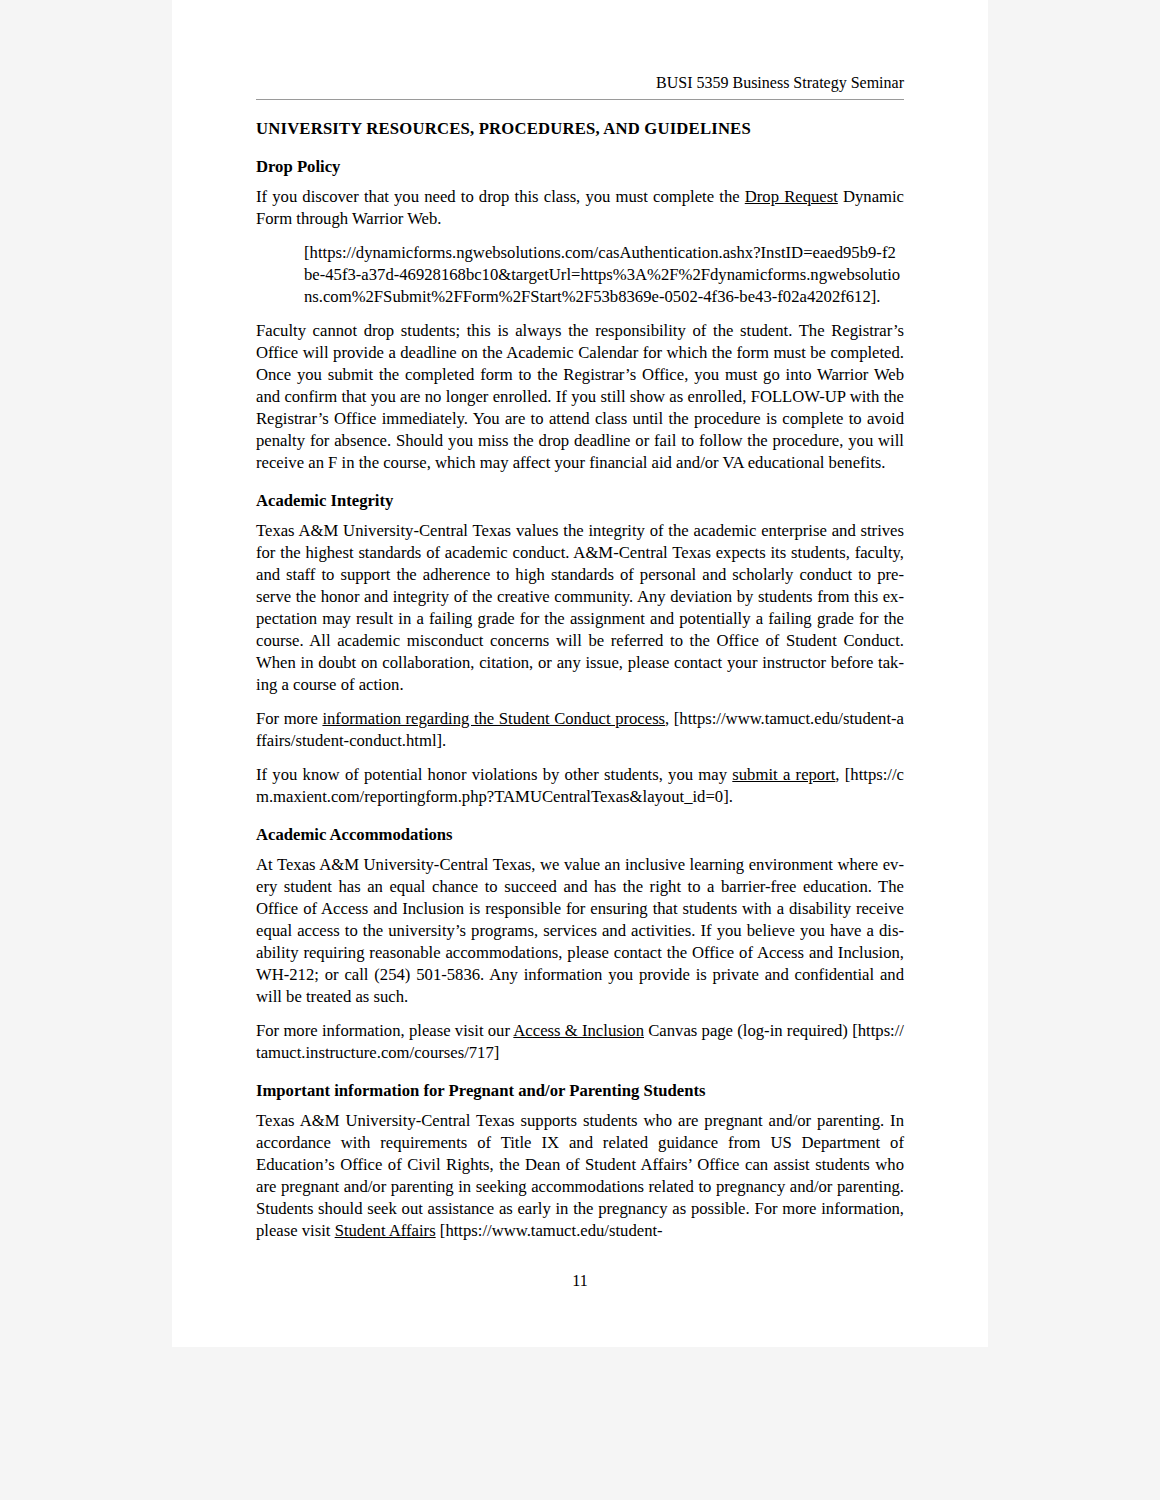BUSI 5359 Business Strategy Seminar
University Resources, Procedures, and Guidelines
Drop Policy
If you discover that you need to drop this class, you must complete the Drop Request Dynamic Form through Warrior Web.
[https://dynamicforms.ngwebsolutions.com/casAuthentication.ashx?InstID=eaed95b9-f2be-45f3-a37d-46928168bc10&targetUrl=https%3A%2F%2Fdynamicforms.ngwebsolutions.com%2FSubmit%2FForm%2FStart%2F53b8369e-0502-4f36-be43-f02a4202f612].
Faculty cannot drop students; this is always the responsibility of the student. The Registrar’s Office will provide a deadline on the Academic Calendar for which the form must be completed. Once you submit the completed form to the Registrar’s Office, you must go into Warrior Web and confirm that you are no longer enrolled. If you still show as enrolled, FOLLOW-UP with the Registrar’s Office immediately. You are to attend class until the procedure is complete to avoid penalty for absence. Should you miss the drop deadline or fail to follow the procedure, you will receive an F in the course, which may affect your financial aid and/or VA educational benefits.
Academic Integrity
Texas A&M University-Central Texas values the integrity of the academic enterprise and strives for the highest standards of academic conduct. A&M-Central Texas expects its students, faculty, and staff to support the adherence to high standards of personal and scholarly conduct to preserve the honor and integrity of the creative community. Any deviation by students from this expectation may result in a failing grade for the assignment and potentially a failing grade for the course. All academic misconduct concerns will be referred to the Office of Student Conduct. When in doubt on collaboration, citation, or any issue, please contact your instructor before taking a course of action.
For more information regarding the Student Conduct process, [https://www.tamuct.edu/student-affairs/student-conduct.html].
If you know of potential honor violations by other students, you may submit a report, [https://cm.maxient.com/reportingform.php?TAMUCentralTexas&layout_id=0].
Academic Accommodations
At Texas A&M University-Central Texas, we value an inclusive learning environment where every student has an equal chance to succeed and has the right to a barrier-free education. The Office of Access and Inclusion is responsible for ensuring that students with a disability receive equal access to the university’s programs, services and activities. If you believe you have a disability requiring reasonable accommodations, please contact the Office of Access and Inclusion, WH-212; or call (254) 501-5836. Any information you provide is private and confidential and will be treated as such.
For more information, please visit our Access & Inclusion Canvas page (log-in required) [https://tamuct.instructure.com/courses/717]
Important information for Pregnant and/or Parenting Students
Texas A&M University-Central Texas supports students who are pregnant and/or parenting. In accordance with requirements of Title IX and related guidance from US Department of Education’s Office of Civil Rights, the Dean of Student Affairs’ Office can assist students who are pregnant and/or parenting in seeking accommodations related to pregnancy and/or parenting. Students should seek out assistance as early in the pregnancy as possible. For more information, please visit Student Affairs [https://www.tamuct.edu/student-
11